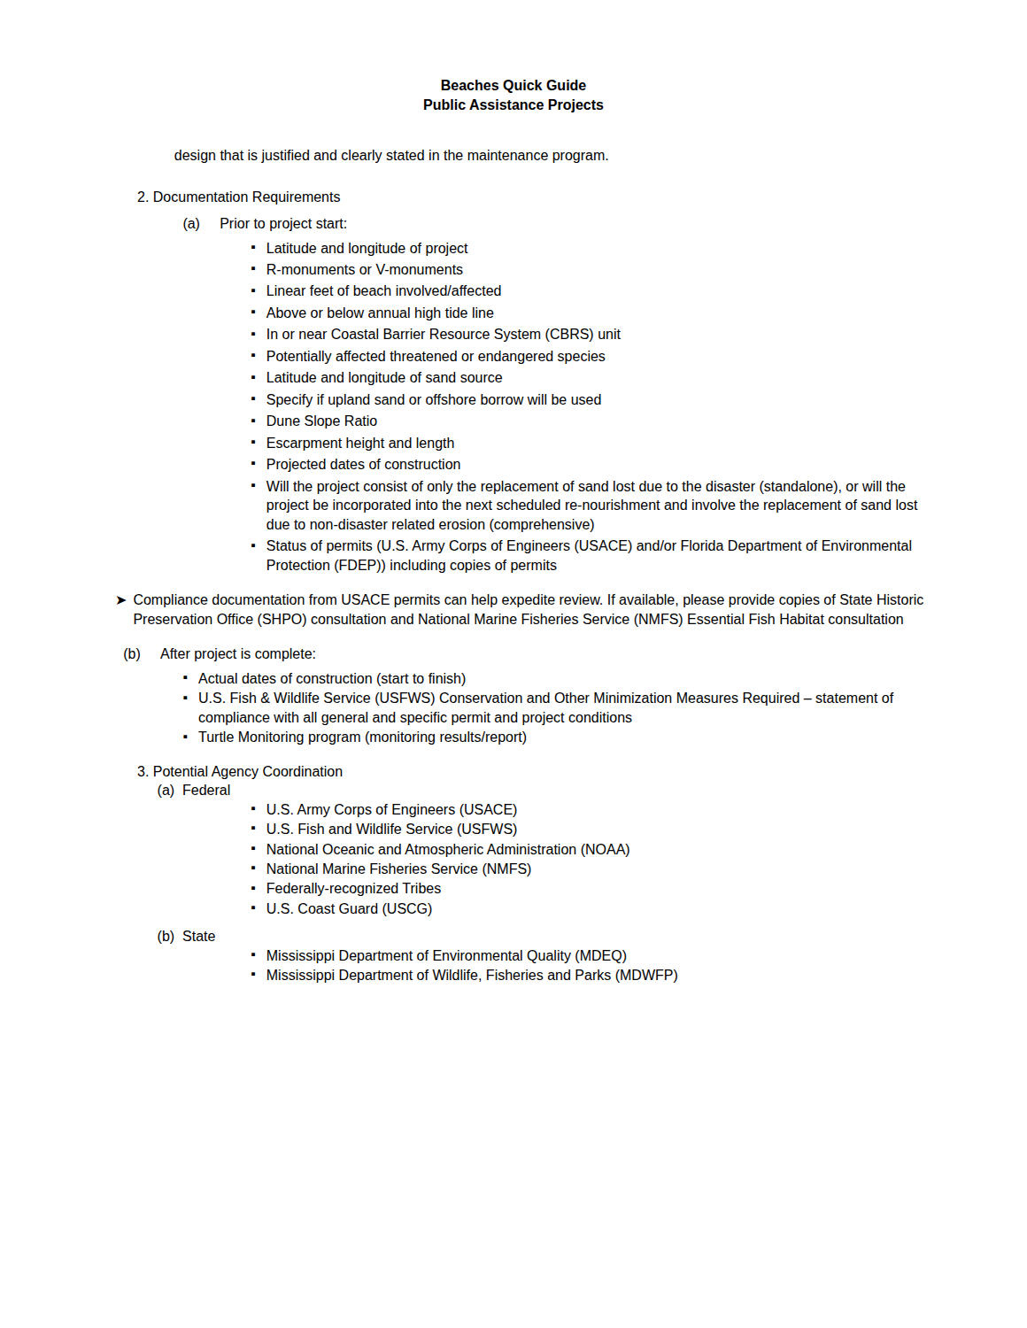Beaches Quick Guide Public Assistance Projects
design that is justified and clearly stated in the maintenance program.
Documentation Requirements
(a) Prior to project start:
Latitude and longitude of project
R-monuments or V-monuments
Linear feet of beach involved/affected
Above or below annual high tide line
In or near Coastal Barrier Resource System (CBRS) unit
Potentially affected threatened or endangered species
Latitude and longitude of sand source
Specify if upland sand or offshore borrow will be used
Dune Slope Ratio
Escarpment height and length
Projected dates of construction
Will the project consist of only the replacement of sand lost due to the disaster (standalone), or will the project be incorporated into the next scheduled re-nourishment and involve the replacement of sand lost due to non-disaster related erosion (comprehensive)
Status of permits (U.S. Army Corps of Engineers (USACE) and/or Florida Department of Environmental Protection (FDEP)) including copies of permits
Compliance documentation from USACE permits can help expedite review. If available, please provide copies of State Historic Preservation Office (SHPO) consultation and National Marine Fisheries Service (NMFS) Essential Fish Habitat consultation
(b) After project is complete:
Actual dates of construction (start to finish)
U.S. Fish & Wildlife Service (USFWS) Conservation and Other Minimization Measures Required – statement of compliance with all general and specific permit and project conditions
Turtle Monitoring program (monitoring results/report)
Potential Agency Coordination
(a) Federal
U.S. Army Corps of Engineers (USACE)
U.S. Fish and Wildlife Service (USFWS)
National Oceanic and Atmospheric Administration (NOAA)
National Marine Fisheries Service (NMFS)
Federally-recognized Tribes
U.S. Coast Guard (USCG)
(b) State
Mississippi Department of Environmental Quality (MDEQ)
Mississippi Department of Wildlife, Fisheries and Parks (MDWFP)